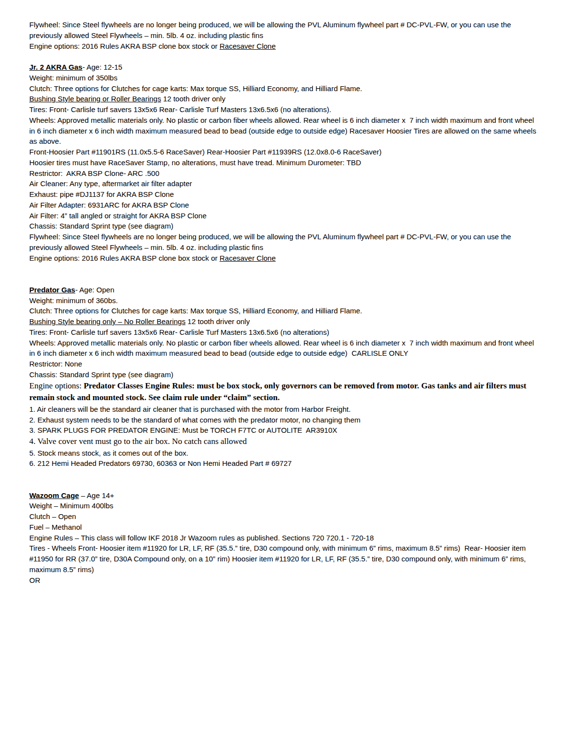Flywheel: Since Steel flywheels are no longer being produced, we will be allowing the PVL Aluminum flywheel part # DC-PVL-FW, or you can use the previously allowed Steel Flywheels – min. 5lb. 4 oz. including plastic fins
Engine options: 2016 Rules AKRA BSP clone box stock or Racesaver Clone
Jr. 2 AKRA Gas- Age: 12-15
Weight: minimum of 350lbs
Clutch: Three options for Clutches for cage karts: Max torque SS, Hilliard Economy, and Hilliard Flame.
Bushing Style bearing or Roller Bearings 12 tooth driver only
Tires: Front- Carlisle turf savers 13x5x6 Rear- Carlisle Turf Masters 13x6.5x6 (no alterations).
Wheels: Approved metallic materials only. No plastic or carbon fiber wheels allowed. Rear wheel is 6 inch diameter x 7 inch width maximum and front wheel in 6 inch diameter x 6 inch width maximum measured bead to bead (outside edge to outside edge) Racesaver Hoosier Tires are allowed on the same wheels as above.
Front-Hoosier Part #11901RS (11.0x5.5-6 RaceSaver) Rear-Hoosier Part #11939RS (12.0x8.0-6 RaceSaver)
Hoosier tires must have RaceSaver Stamp, no alterations, must have tread. Minimum Durometer: TBD
Restrictor: AKRA BSP Clone- ARC .500
Air Cleaner: Any type, aftermarket air filter adapter
Exhaust: pipe #DJ1137 for AKRA BSP Clone
Air Filter Adapter: 6931ARC for AKRA BSP Clone
Air Filter: 4” tall angled or straight for AKRA BSP Clone
Chassis: Standard Sprint type (see diagram)
Flywheel: Since Steel flywheels are no longer being produced, we will be allowing the PVL Aluminum flywheel part # DC-PVL-FW, or you can use the previously allowed Steel Flywheels – min. 5lb. 4 oz. including plastic fins
Engine options: 2016 Rules AKRA BSP clone box stock or Racesaver Clone
Predator Gas- Age: Open
Weight: minimum of 360bs.
Clutch: Three options for Clutches for cage karts: Max torque SS, Hilliard Economy, and Hilliard Flame.
Bushing Style bearing only – No Roller Bearings 12 tooth driver only
Tires: Front- Carlisle turf savers 13x5x6 Rear- Carlisle Turf Masters 13x6.5x6 (no alterations)
Wheels: Approved metallic materials only. No plastic or carbon fiber wheels allowed. Rear wheel is 6 inch diameter x 7 inch width maximum and front wheel in 6 inch diameter x 6 inch width maximum measured bead to bead (outside edge to outside edge) CARLISLE ONLY
Restrictor: None
Chassis: Standard Sprint type (see diagram)
Engine options: Predator Classes Engine Rules: must be box stock, only governors can be removed from motor. Gas tanks and air filters must remain stock and mounted stock. See claim rule under “claim” section.
1. Air cleaners will be the standard air cleaner that is purchased with the motor from Harbor Freight.
2. Exhaust system needs to be the standard of what comes with the predator motor, no changing them
3. SPARK PLUGS FOR PREDATOR ENGINE: Must be TORCH F7TC or AUTOLITE AR3910X
4. Valve cover vent must go to the air box. No catch cans allowed
5. Stock means stock, as it comes out of the box.
6. 212 Hemi Headed Predators 69730, 60363 or Non Hemi Headed Part # 69727
Wazoom Cage – Age 14+
Weight – Minimum 400lbs
Clutch – Open
Fuel – Methanol
Engine Rules – This class will follow IKF 2018 Jr Wazoom rules as published. Sections 720 720.1 - 720-18
Tires - Wheels Front- Hoosier item #11920 for LR, LF, RF (35.5.” tire, D30 compound only, with minimum 6” rims, maximum 8.5” rims) Rear- Hoosier item #11950 for RR (37.0” tire, D30A Compound only, on a 10” rim) Hoosier item #11920 for LR, LF, RF (35.5.” tire, D30 compound only, with minimum 6” rims, maximum 8.5” rims)
OR